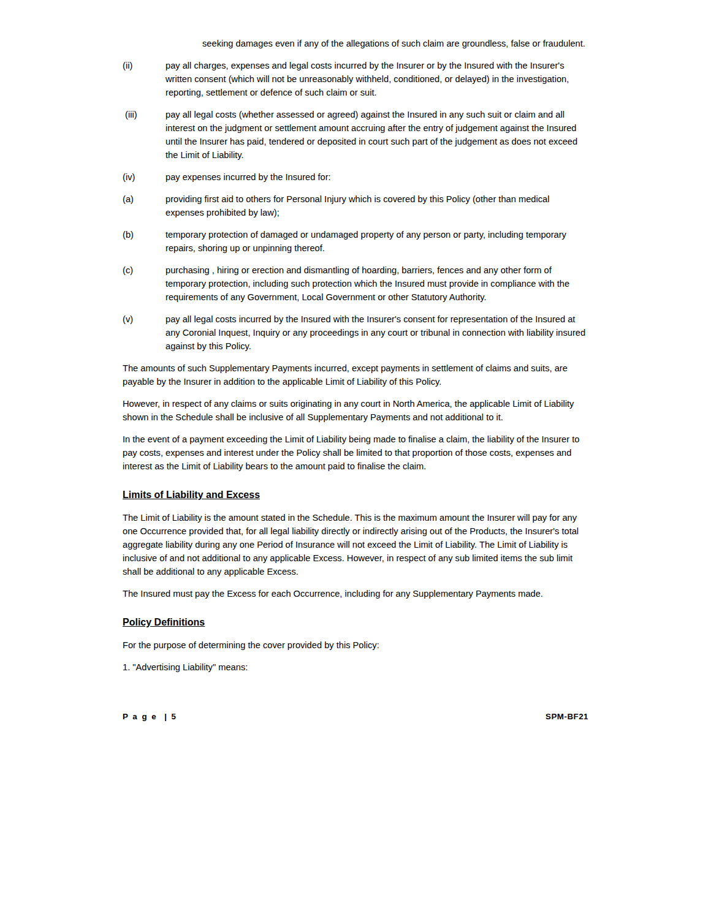seeking damages even if any of the allegations of such claim are groundless, false or fraudulent.
(ii)
pay all charges, expenses and legal costs incurred by the Insurer or by the Insured with the Insurer's written consent (which will not be unreasonably withheld, conditioned, or delayed) in the investigation, reporting, settlement or defence of such claim or suit.
(iii)
pay all legal costs (whether assessed or agreed) against the Insured in any such suit or claim and all interest on the judgment or settlement amount accruing after the entry of judgement against the Insured until the Insurer has paid, tendered or deposited in court such part of the judgement as does not exceed the Limit of Liability.
(iv)
pay expenses incurred by the Insured for:
(a)
providing first aid to others for Personal Injury which is covered by this Policy (other than medical expenses prohibited by law);
(b)
temporary protection of damaged or undamaged property of any person or party, including temporary repairs, shoring up or unpinning thereof.
(c)
purchasing , hiring or erection and dismantling of hoarding, barriers, fences and any other form of temporary protection, including such protection which the Insured must provide in compliance with the requirements of any Government, Local Government or other Statutory Authority.
(v)
pay all legal costs incurred by the Insured with the Insurer's consent for representation of the Insured at any Coronial Inquest, Inquiry or any proceedings in any court or tribunal in connection with liability insured against by this Policy.
The amounts of such Supplementary Payments incurred, except payments in settlement of claims and suits, are payable by the Insurer in addition to the applicable Limit of Liability of this Policy.
However, in respect of any claims or suits originating in any court in North America, the applicable Limit of Liability shown in the Schedule shall be inclusive of all Supplementary Payments and not additional to it.
In the event of a payment exceeding the Limit of Liability being made to finalise a claim, the liability of the Insurer to pay costs, expenses and interest under the Policy shall be limited to that proportion of those costs, expenses and interest as the Limit of Liability bears to the amount paid to finalise the claim.
Limits of Liability and Excess
The Limit of Liability is the amount stated in the Schedule. This is the maximum amount the Insurer will pay for any one Occurrence provided that, for all legal liability directly or indirectly arising out of the Products, the Insurer's total aggregate liability during any one Period of Insurance will not exceed the Limit of Liability. The Limit of Liability is inclusive of and not additional to any applicable Excess. However, in respect of any sub limited items the sub limit shall be additional to any applicable Excess.
The Insured must pay the Excess for each Occurrence, including for any Supplementary Payments made.
Policy Definitions
For the purpose of determining the cover provided by this Policy:
1. "Advertising Liability" means:
P a g e | 5
SPM-BF21